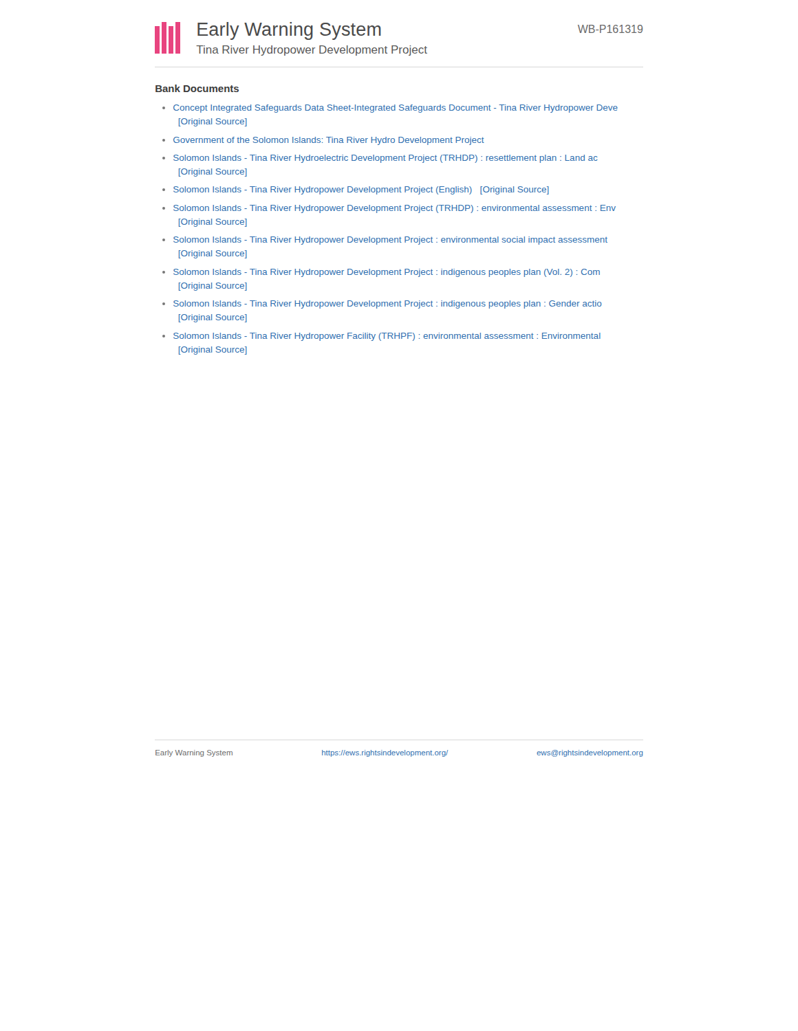Early Warning System
Tina River Hydropower Development Project
WB-P161319
Bank Documents
Concept Integrated Safeguards Data Sheet-Integrated Safeguards Document - Tina River Hydropower Deve [Original Source]
Government of the Solomon Islands: Tina River Hydro Development Project
Solomon Islands - Tina River Hydroelectric Development Project (TRHDP) : resettlement plan : Land ac [Original Source]
Solomon Islands - Tina River Hydropower Development Project (English) [Original Source]
Solomon Islands - Tina River Hydropower Development Project (TRHDP) : environmental assessment : Env [Original Source]
Solomon Islands - Tina River Hydropower Development Project : environmental social impact assessment [Original Source]
Solomon Islands - Tina River Hydropower Development Project : indigenous peoples plan (Vol. 2) : Com [Original Source]
Solomon Islands - Tina River Hydropower Development Project : indigenous peoples plan : Gender actio [Original Source]
Solomon Islands - Tina River Hydropower Facility (TRHPF) : environmental assessment : Environmental [Original Source]
Early Warning System
https://ews.rightsindevelopment.org/
ews@rightsindevelopment.org